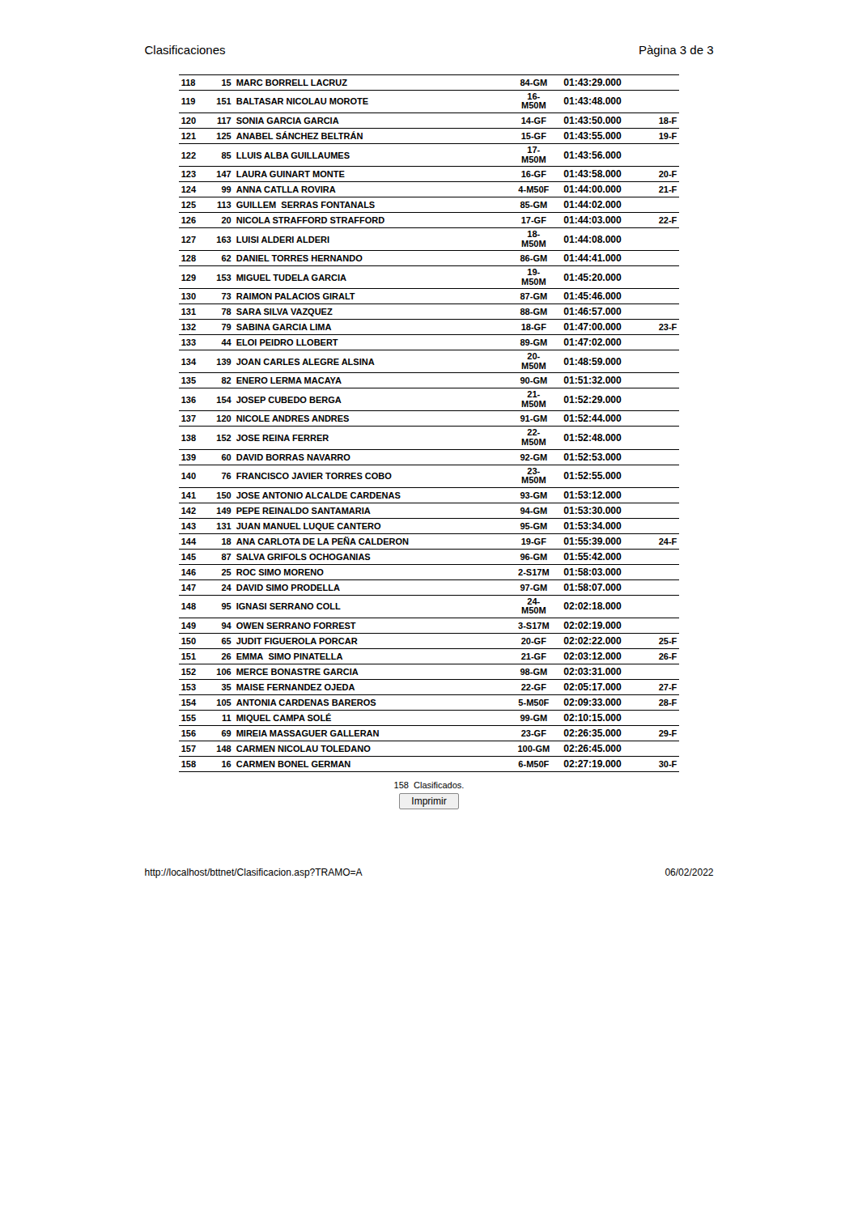Clasificaciones Pàgina 3 de 3
| 118 | 15 | MARC BORRELL LACRUZ | 84-GM | 01:43:29.000 | |
| 119 | 151 | BALTASAR NICOLAU MOROTE | 16- M50M | 01:43:48.000 | |
| 120 | 117 | SONIA GARCIA GARCIA | 14-GF | 01:43:50.000 | 18-F |
| 121 | 125 | ANABEL SÁNCHEZ BELTRÁN | 15-GF | 01:43:55.000 | 19-F |
| 122 | 85 | LLUIS ALBA GUILLAUMES | 17- M50M | 01:43:56.000 | |
| 123 | 147 | LAURA GUINART MONTE | 16-GF | 01:43:58.000 | 20-F |
| 124 | 99 | ANNA CATLLA ROVIRA | 4-M50F | 01:44:00.000 | 21-F |
| 125 | 113 | GUILLEM SERRAS FONTANALS | 85-GM | 01:44:02.000 | |
| 126 | 20 | NICOLA STRAFFORD STRAFFORD | 17-GF | 01:44:03.000 | 22-F |
| 127 | 163 | LUISI ALDERI ALDERI | 18- M50M | 01:44:08.000 | |
| 128 | 62 | DANIEL TORRES HERNANDO | 86-GM | 01:44:41.000 | |
| 129 | 153 | MIGUEL TUDELA GARCIA | 19- M50M | 01:45:20.000 | |
| 130 | 73 | RAIMON PALACIOS GIRALT | 87-GM | 01:45:46.000 | |
| 131 | 78 | SARA SILVA VAZQUEZ | 88-GM | 01:46:57.000 | |
| 132 | 79 | SABINA GARCIA LIMA | 18-GF | 01:47:00.000 | 23-F |
| 133 | 44 | ELOI PEIDRO LLOBERT | 89-GM | 01:47:02.000 | |
| 134 | 139 | JOAN CARLES ALEGRE ALSINA | 20- M50M | 01:48:59.000 | |
| 135 | 82 | ENERO LERMA MACAYA | 90-GM | 01:51:32.000 | |
| 136 | 154 | JOSEP CUBEDO BERGA | 21- M50M | 01:52:29.000 | |
| 137 | 120 | NICOLE ANDRES ANDRES | 91-GM | 01:52:44.000 | |
| 138 | 152 | JOSE REINA FERRER | 22- M50M | 01:52:48.000 | |
| 139 | 60 | DAVID BORRAS NAVARRO | 92-GM | 01:52:53.000 | |
| 140 | 76 | FRANCISCO JAVIER TORRES COBO | 23- M50M | 01:52:55.000 | |
| 141 | 150 | JOSE ANTONIO ALCALDE CARDENAS | 93-GM | 01:53:12.000 | |
| 142 | 149 | PEPE REINALDO SANTAMARIA | 94-GM | 01:53:30.000 | |
| 143 | 131 | JUAN MANUEL LUQUE CANTERO | 95-GM | 01:53:34.000 | |
| 144 | 18 | ANA CARLOTA DE LA PEÑA CALDERON | 19-GF | 01:55:39.000 | 24-F |
| 145 | 87 | SALVA GRIFOLS OCHOGANIAS | 96-GM | 01:55:42.000 | |
| 146 | 25 | ROC SIMO MORENO | 2-S17M | 01:58:03.000 | |
| 147 | 24 | DAVID SIMO PRODELLA | 97-GM | 01:58:07.000 | |
| 148 | 95 | IGNASI SERRANO COLL | 24- M50M | 02:02:18.000 | |
| 149 | 94 | OWEN SERRANO FORREST | 3-S17M | 02:02:19.000 | |
| 150 | 65 | JUDIT FIGUEROLA PORCAR | 20-GF | 02:02:22.000 | 25-F |
| 151 | 26 | EMMA SIMO PINATELLA | 21-GF | 02:03:12.000 | 26-F |
| 152 | 106 | MERCE BONASTRE GARCIA | 98-GM | 02:03:31.000 | |
| 153 | 35 | MAISE FERNANDEZ OJEDA | 22-GF | 02:05:17.000 | 27-F |
| 154 | 105 | ANTONIA CARDENAS BAREROS | 5-M50F | 02:09:33.000 | 28-F |
| 155 | 11 | MIQUEL CAMPA SOLÉ | 99-GM | 02:10:15.000 | |
| 156 | 69 | MIREIA MASSAGUER GALLERAN | 23-GF | 02:26:35.000 | 29-F |
| 157 | 148 | CARMEN NICOLAU TOLEDANO | 100-GM | 02:26:45.000 | |
| 158 | 16 | CARMEN BONEL GERMAN | 6-M50F | 02:27:19.000 | 30-F |
158 Clasificados.
Imprimir
http://localhost/bttnet/Clasificacion.asp?TRAMO=A 06/02/2022